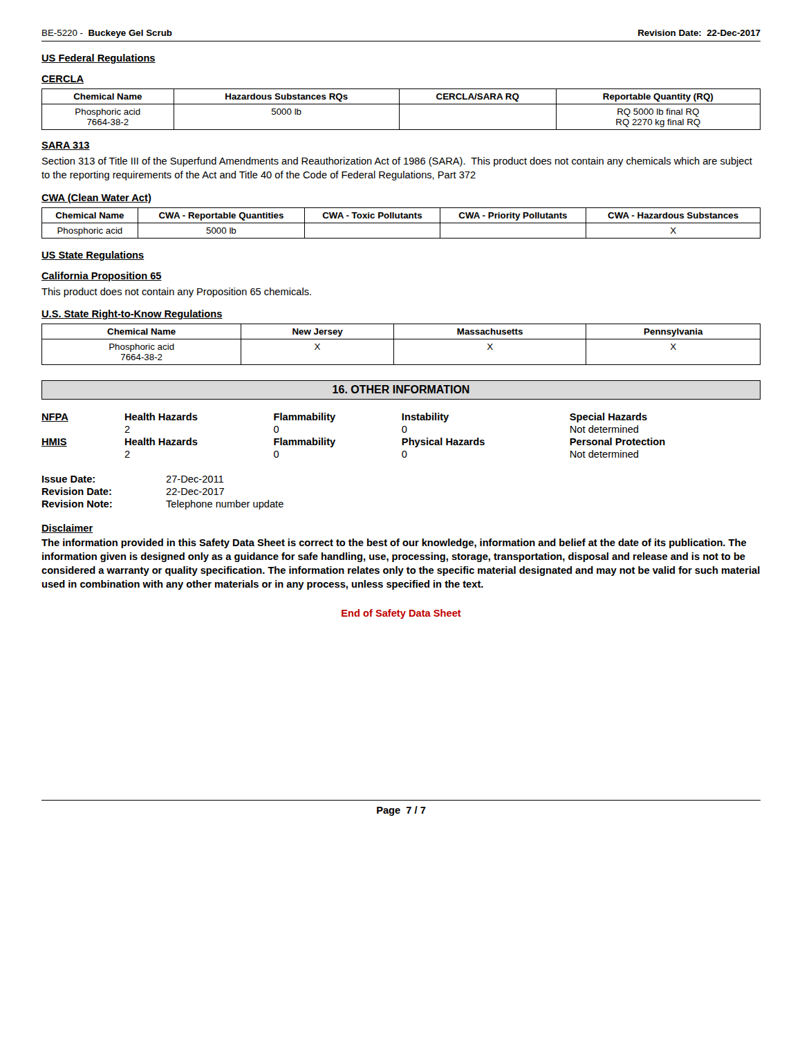BE-5220 - Buckeye Gel Scrub
Revision Date: 22-Dec-2017
US Federal Regulations
CERCLA
| Chemical Name | Hazardous Substances RQs | CERCLA/SARA RQ | Reportable Quantity (RQ) |
| --- | --- | --- | --- |
| Phosphoric acid 7664-38-2 | 5000 lb | | RQ 5000 lb final RQ RQ 2270 kg final RQ |
SARA 313
Section 313 of Title III of the Superfund Amendments and Reauthorization Act of 1986 (SARA). This product does not contain any chemicals which are subject to the reporting requirements of the Act and Title 40 of the Code of Federal Regulations, Part 372
CWA (Clean Water Act)
| Chemical Name | CWA - Reportable Quantities | CWA - Toxic Pollutants | CWA - Priority Pollutants | CWA - Hazardous Substances |
| --- | --- | --- | --- | --- |
| Phosphoric acid | 5000 lb | | | X |
US State Regulations
California Proposition 65
This product does not contain any Proposition 65 chemicals.
U.S. State Right-to-Know Regulations
| Chemical Name | New Jersey | Massachusetts | Pennsylvania |
| --- | --- | --- | --- |
| Phosphoric acid 7664-38-2 | X | X | X |
16. OTHER INFORMATION
| NFPA | Health Hazards | Flammability | Instability | Special Hazards |
| | 2 | 0 | 0 | Not determined |
| HMIS | Health Hazards | Flammability | Physical Hazards | Personal Protection |
| | 2 | 0 | 0 | Not determined |
| Issue Date: | 27-Dec-2011 |
| Revision Date: | 22-Dec-2017 |
| Revision Note: | Telephone number update |
Disclaimer
The information provided in this Safety Data Sheet is correct to the best of our knowledge, information and belief at the date of its publication. The information given is designed only as a guidance for safe handling, use, processing, storage, transportation, disposal and release and is not to be considered a warranty or quality specification. The information relates only to the specific material designated and may not be valid for such material used in combination with any other materials or in any process, unless specified in the text.
End of Safety Data Sheet
Page 7 / 7